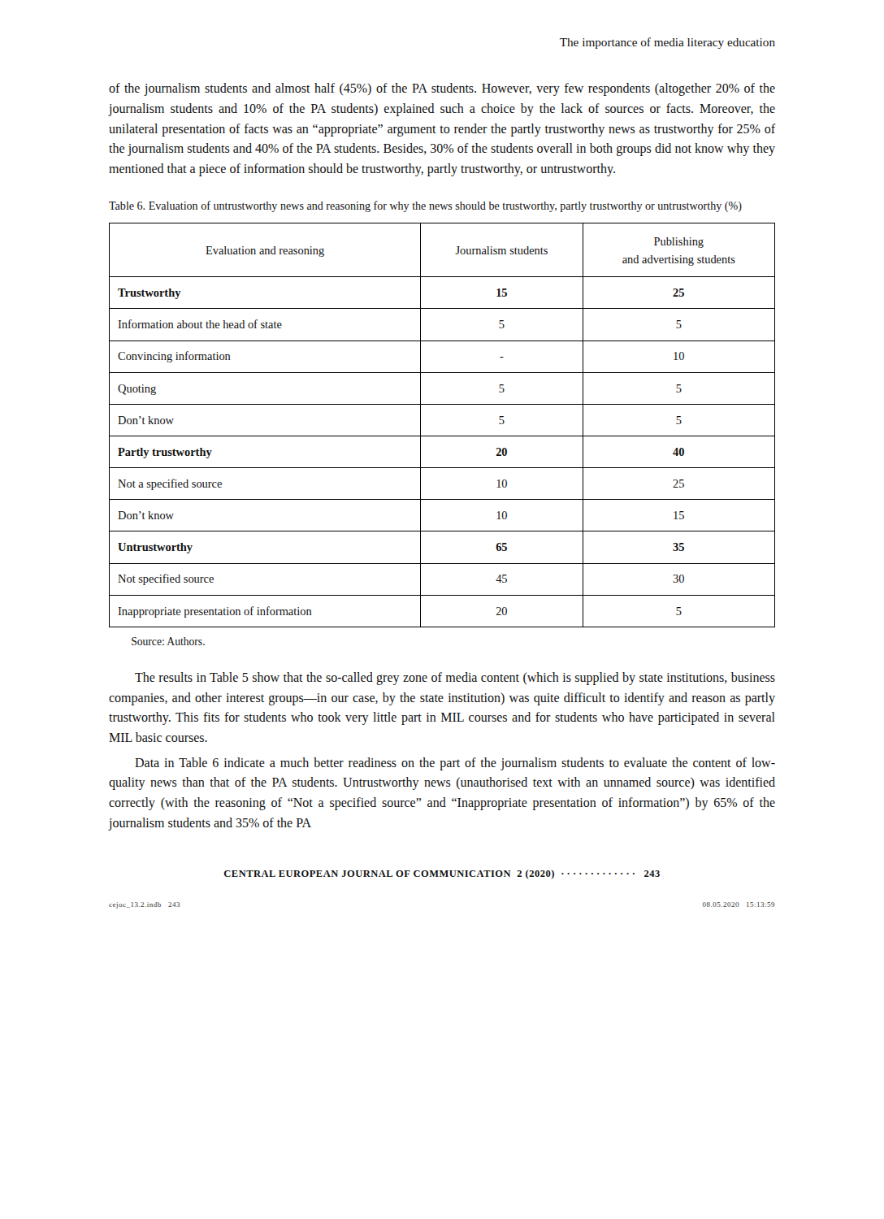The importance of media literacy education
of the journalism students and almost half (45%) of the PA students. However, very few respondents (altogether 20% of the journalism students and 10% of the PA students) explained such a choice by the lack of sources or facts. Moreover, the unilateral presentation of facts was an “appropriate” argument to render the partly trustworthy news as trustworthy for 25% of the journalism students and 40% of the PA students. Besides, 30% of the students overall in both groups did not know why they mentioned that a piece of information should be trustworthy, partly trustworthy, or untrustworthy.
Table 6. Evaluation of untrustworthy news and reasoning for why the news should be trustworthy, partly trustworthy or untrustworthy (%)
| Evaluation and reasoning | Journalism students | Publishing and advertising students |
| --- | --- | --- |
| Trustworthy | 15 | 25 |
| Information about the head of state | 5 | 5 |
| Convincing information | - | 10 |
| Quoting | 5 | 5 |
| Don’t know | 5 | 5 |
| Partly trustworthy | 20 | 40 |
| Not a specified source | 10 | 25 |
| Don’t know | 10 | 15 |
| Untrustworthy | 65 | 35 |
| Not specified source | 45 | 30 |
| Inappropriate presentation of information | 20 | 5 |
Source: Authors.
The results in Table 5 show that the so-called grey zone of media content (which is supplied by state institutions, business companies, and other interest groups—in our case, by the state institution) was quite difficult to identify and reason as partly trustworthy. This fits for students who took very little part in MIL courses and for students who have participated in several MIL basic courses.
Data in Table 6 indicate a much better readiness on the part of the journalism students to evaluate the content of low-quality news than that of the PA students. Untrustworthy news (unauthorised text with an unnamed source) was identified correctly (with the reasoning of “Not a specified source” and “Inappropriate presentation of information”) by 65% of the journalism students and 35% of the PA
CENTRAL EUROPEAN JOURNAL OF COMMUNICATION 2 (2020)·············243
cejoc_13.2.indb 243 08.05.2020 15:13:59